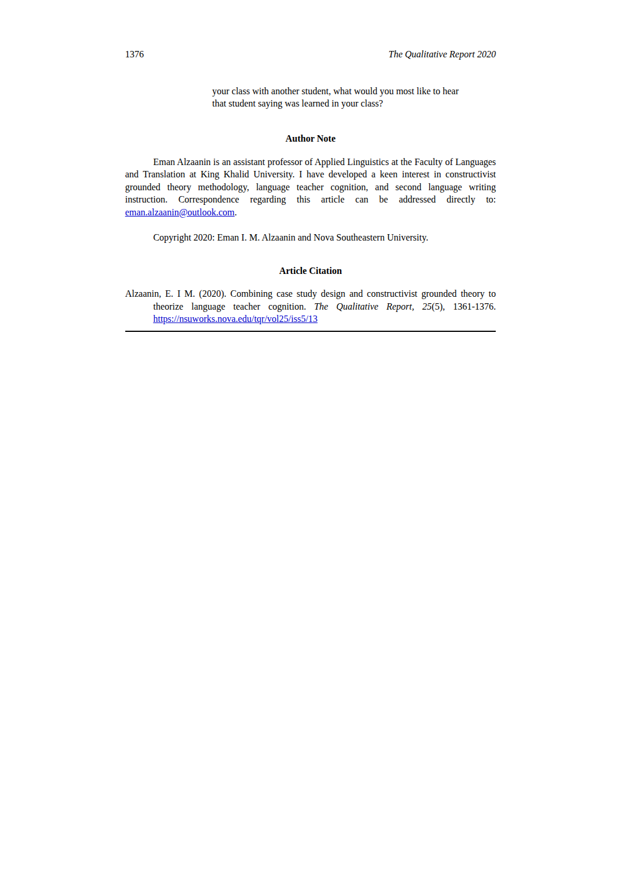1376 The Qualitative Report 2020
your class with another student, what would you most like to hear that student saying was learned in your class?
Author Note
Eman Alzaanin is an assistant professor of Applied Linguistics at the Faculty of Languages and Translation at King Khalid University. I have developed a keen interest in constructivist grounded theory methodology, language teacher cognition, and second language writing instruction. Correspondence regarding this article can be addressed directly to: eman.alzaanin@outlook.com.
Copyright 2020: Eman I. M. Alzaanin and Nova Southeastern University.
Article Citation
Alzaanin, E. I M. (2020). Combining case study design and constructivist grounded theory to theorize language teacher cognition. The Qualitative Report, 25(5), 1361-1376. https://nsuworks.nova.edu/tqr/vol25/iss5/13